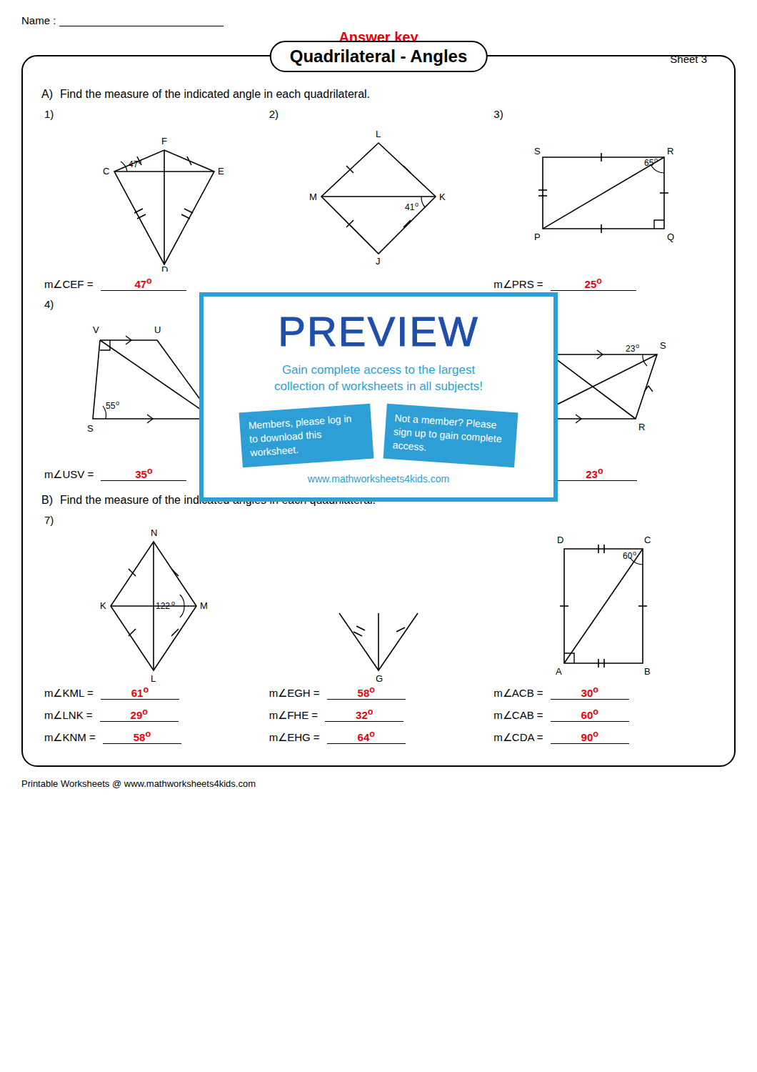Name :
Answer key
Sheet 3
Quadrilateral - Angles
A) Find the measure of the indicated angle in each quadrilateral.
| 1) 47 o F C E D m∠CEF = 47 o | 2) 41 o L K J M | 3) 65 o S R P Q m∠PRS = 25 o |
| 4) 55 o V U S m∠USV = 35 o | | 23 o T S R m∠SQR = 23 o |
B) Find the measure of the indicated angles in each quadrilateral.
| 7) 122 o N M L K m∠KML = 61 o m∠LNK = 29 o m∠KNM = 58 o | G m∠EGH = 58 o m∠FHE = 32 o m∠EHG = 64 o | 60 o D C A B m∠ACB = 30 o m∠CAB = 60 o m∠CDA = 90 o |
PREVIEW
Gain complete access to the largest
collection of worksheets in all subjects!
Members, please log in to download this worksheet.
Not a member? Please sign up to gain complete access.
www.mathworksheets4kids.com
Printable Worksheets @ www.mathworksheets4kids.com